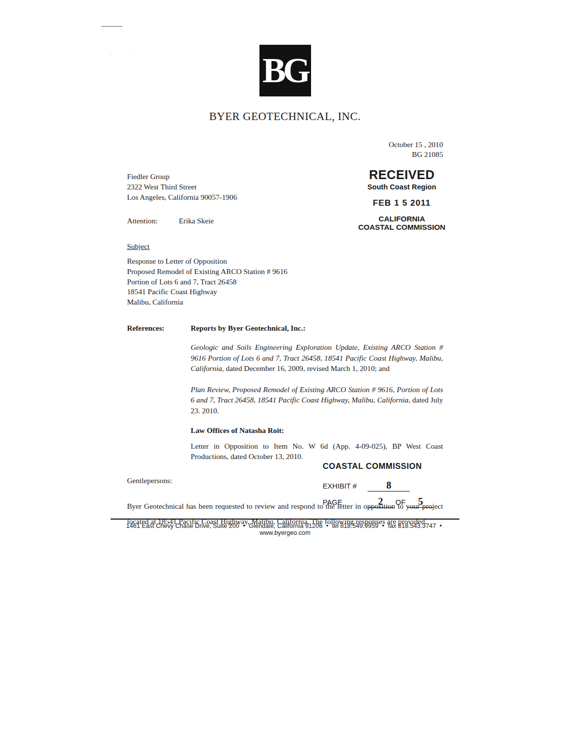.
.
BG
BYER GEOTECHNICAL, INC.
October 15 , 2010
BG 21085
Fiedler Group
2322 West Third Street
Los Angeles, California 90057-1906
Attention: Erika Skeie
Subject
Response to Letter of Opposition
Proposed Remodel of Existing ARCO Station # 9616
Portion of Lots 6 and 7, Tract 26458
18541 Pacific Coast Highway
Malibu, California
References: Reports by Byer Geotechnical, Inc.:
Geologic and Soils Engineering Exploration Update, Existing ARCO Station # 9616 Portion of Lots 6 and 7, Tract 26458, 18541 Pacific Coast Highway, Malibu, California, dated December 16, 2009, revised March 1, 2010; and
Plan Review, Proposed Remodel of Existing ARCO Station # 9616, Portion of Lots 6 and 7, Tract 26458, 18541 Pacific Coast Highway, Malibu, California, dated July 23. 2010.
Law Offices of Natasha Roit:
Letter in Opposition to Item No. W 6d (App. 4-09-025), BP West Coast Productions, dated October 13, 2010.
Gentlepersons:
Byer Geotechnical has been requested to review and respond to the letter in opposition to your project located at 18541 Pacific Coast Highway, Malibu, California. The following responses are provided.
RECEIVED
South Coast Region
FEB 1 5 2011
CALIFORNIA
COASTAL COMMISSION
COASTAL COMMISSION
EXHIBIT #8
PAGE 2 OF 5
1461 East Chevy Chase Drive, Suite 200 • Glendale, California 91206 • tel 818.549.9959 • fax 818.543.3747 • www.byergeo.com